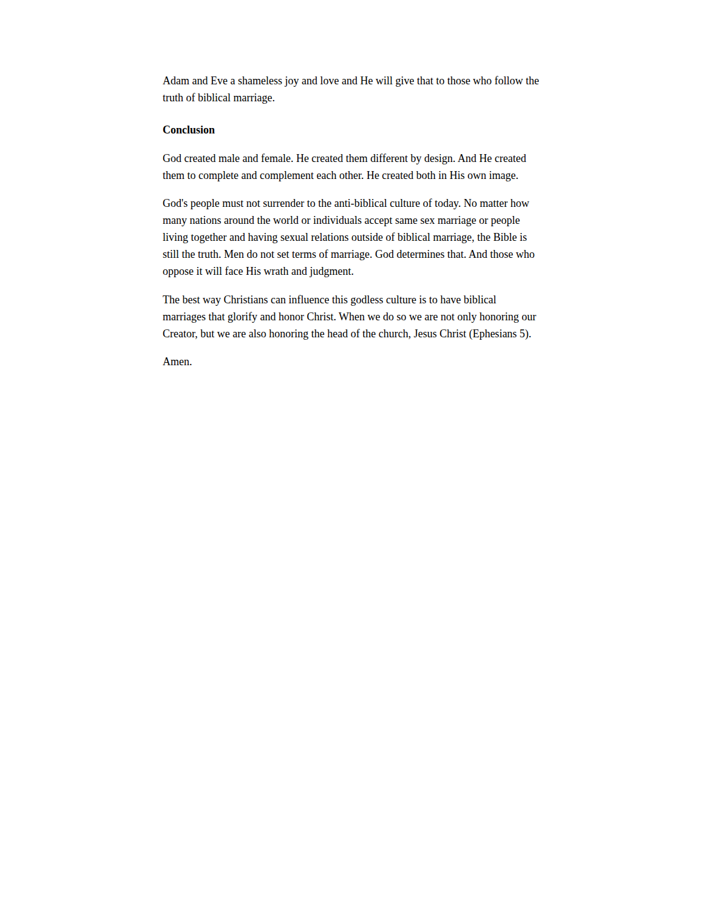Adam and Eve a shameless joy and love and He will give that to those who follow the truth of biblical marriage.
Conclusion
God created male and female. He created them different by design. And He created them to complete and complement each other. He created both in His own image.
God's people must not surrender to the anti-biblical culture of today. No matter how many nations around the world or individuals accept same sex marriage or people living together and having sexual relations outside of biblical marriage, the Bible is still the truth. Men do not set terms of marriage. God determines that. And those who oppose it will face His wrath and judgment.
The best way Christians can influence this godless culture is to have biblical marriages that glorify and honor Christ. When we do so we are not only honoring our Creator, but we are also honoring the head of the church, Jesus Christ (Ephesians 5).
Amen.